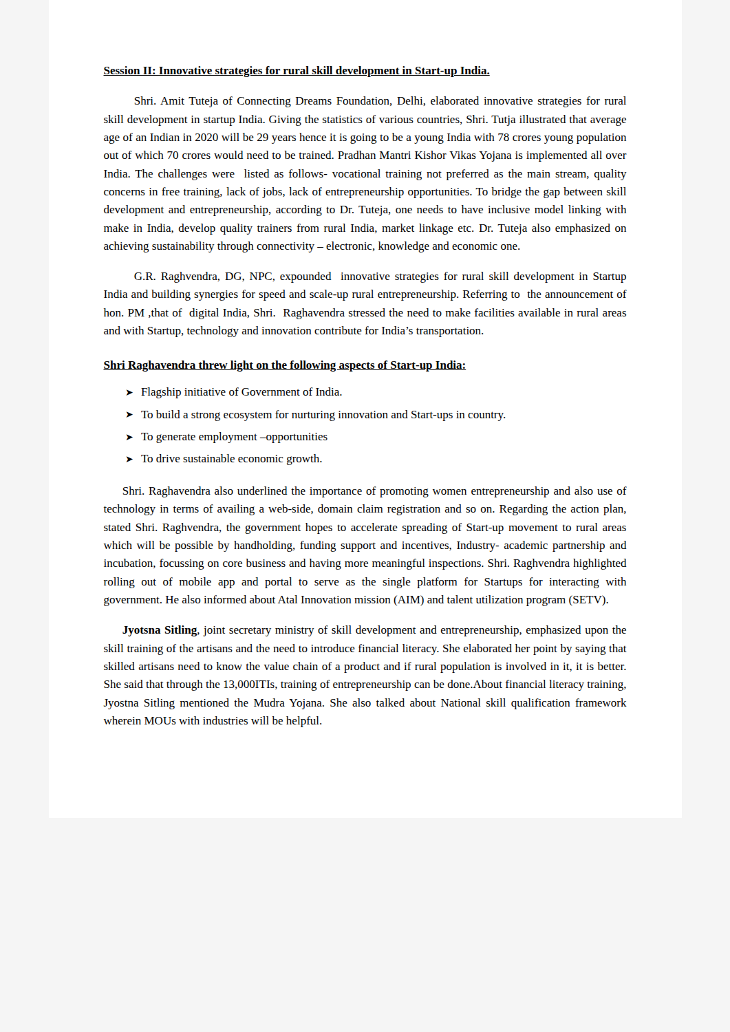Session II: Innovative strategies for rural skill development in Start-up India.
Shri. Amit Tuteja of Connecting Dreams Foundation, Delhi, elaborated innovative strategies for rural skill development in startup India. Giving the statistics of various countries, Shri. Tutja illustrated that average age of an Indian in 2020 will be 29 years hence it is going to be a young India with 78 crores young population out of which 70 crores would need to be trained. Pradhan Mantri Kishor Vikas Yojana is implemented all over India. The challenges were listed as follows- vocational training not preferred as the main stream, quality concerns in free training, lack of jobs, lack of entrepreneurship opportunities. To bridge the gap between skill development and entrepreneurship, according to Dr. Tuteja, one needs to have inclusive model linking with make in India, develop quality trainers from rural India, market linkage etc. Dr. Tuteja also emphasized on achieving sustainability through connectivity – electronic, knowledge and economic one.
G.R. Raghvendra, DG, NPC, expounded innovative strategies for rural skill development in Startup India and building synergies for speed and scale-up rural entrepreneurship. Referring to the announcement of hon. PM ,that of digital India, Shri. Raghavendra stressed the need to make facilities available in rural areas and with Startup, technology and innovation contribute for India’s transportation.
Shri Raghavendra threw light on the following aspects of Start-up India:
Flagship initiative of Government of India.
To build a strong ecosystem for nurturing innovation and Start-ups in country.
To generate employment –opportunities
To drive sustainable economic growth.
Shri. Raghavendra also underlined the importance of promoting women entrepreneurship and also use of technology in terms of availing a web-side, domain claim registration and so on. Regarding the action plan, stated Shri. Raghvendra, the government hopes to accelerate spreading of Start-up movement to rural areas which will be possible by handholding, funding support and incentives, Industry- academic partnership and incubation, focussing on core business and having more meaningful inspections. Shri. Raghvendra highlighted rolling out of mobile app and portal to serve as the single platform for Startups for interacting with government. He also informed about Atal Innovation mission (AIM) and talent utilization program (SETV).
Jyotsna Sitling, joint secretary ministry of skill development and entrepreneurship, emphasized upon the skill training of the artisans and the need to introduce financial literacy. She elaborated her point by saying that skilled artisans need to know the value chain of a product and if rural population is involved in it, it is better. She said that through the 13,000ITIs, training of entrepreneurship can be done.About financial literacy training, Jyostna Sitling mentioned the Mudra Yojana. She also talked about National skill qualification framework wherein MOUs with industries will be helpful.